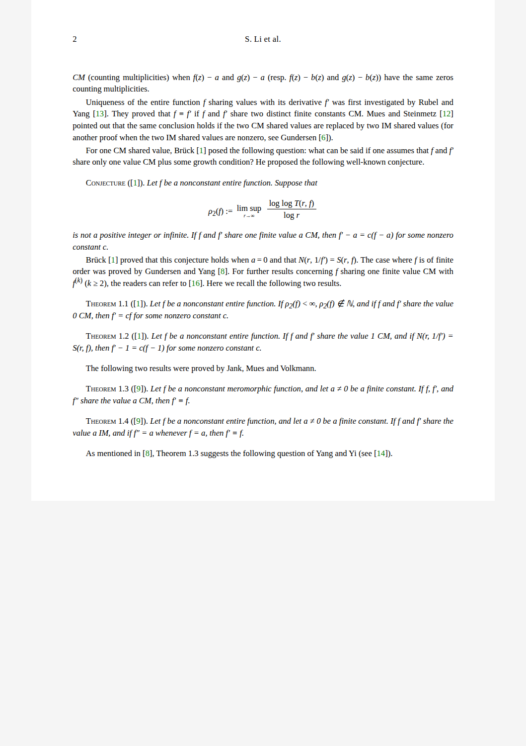2 S. Li et al.
CM (counting multiplicities) when f(z) − a and g(z) − a (resp. f(z) − b(z) and g(z) − b(z)) have the same zeros counting multiplicities.
Uniqueness of the entire function f sharing values with its derivative f′ was first investigated by Rubel and Yang [13]. They proved that f ≡ f′ if f and f′ share two distinct finite constants CM. Mues and Steinmetz [12] pointed out that the same conclusion holds if the two CM shared values are replaced by two IM shared values (for another proof when the two IM shared values are nonzero, see Gundersen [6]).
For one CM shared value, Brück [1] posed the following question: what can be said if one assumes that f and f′ share only one value CM plus some growth condition? He proposed the following well-known conjecture.
Conjecture ([1]). Let f be a nonconstant entire function. Suppose that
ρ2(f) := lim sup r→∞ log log T(r, f) log r
is not a positive integer or infinite. If f and f′ share one finite value a CM, then f′ − a = c(f − a) for some nonzero constant c.
Brück [1] proved that this conjecture holds when a = 0 and that N(r, 1/f′) = S(r, f). The case where f is of finite order was proved by Gundersen and Yang [8]. For further results concerning f sharing one finite value CM with f(k) (k ≥ 2), the readers can refer to [16]. Here we recall the following two results.
Theorem 1.1 ([1]). Let f be a nonconstant entire function. If ρ2(f) < ∞, ρ2(f) ∉ ℕ, and if f and f′ share the value 0 CM, then f′ = cf for some nonzero constant c.
Theorem 1.2 ([1]). Let f be a nonconstant entire function. If f and f′ share the value 1 CM, and if N(r, 1/f′) = S(r, f), then f′ − 1 = c(f − 1) for some nonzero constant c.
The following two results were proved by Jank, Mues and Volkmann.
Theorem 1.3 ([9]). Let f be a nonconstant meromorphic function, and let a ≠ 0 be a finite constant. If f, f′, and f″ share the value a CM, then f′ ≡ f.
Theorem 1.4 ([9]). Let f be a nonconstant entire function, and let a ≠ 0 be a finite constant. If f and f′ share the value a IM, and if f″ = a whenever f = a, then f′ ≡ f.
As mentioned in [8], Theorem 1.3 suggests the following question of Yang and Yi (see [14]).